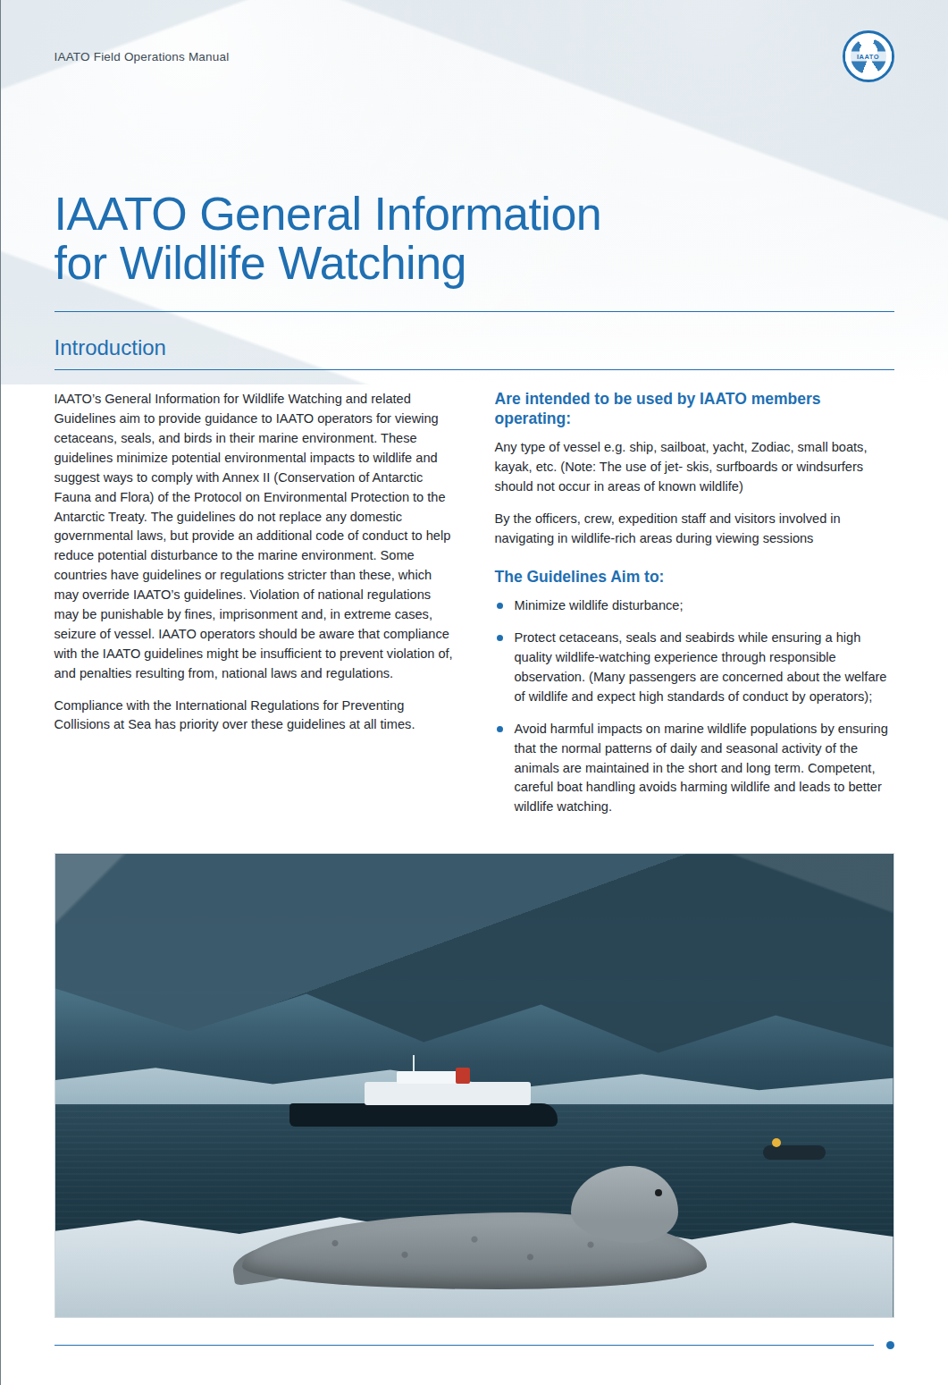IAATO Field Operations Manual
IAATO General Information
for Wildlife Watching
Introduction
IAATO’s General Information for Wildlife Watching and related Guidelines aim to provide guidance to IAATO operators for viewing cetaceans, seals, and birds in their marine environment. These guidelines minimize potential environmental impacts to wildlife and suggest ways to comply with Annex II (Conservation of Antarctic Fauna and Flora) of the Protocol on Environmental Protection to the Antarctic Treaty. The guidelines do not replace any domestic governmental laws, but provide an additional code of conduct to help reduce potential disturbance to the marine environment. Some countries have guidelines or regulations stricter than these, which may override IAATO’s guidelines. Violation of national regulations may be punishable by fines, imprisonment and, in extreme cases, seizure of vessel. IAATO operators should be aware that compliance with the IAATO guidelines might be insufficient to prevent violation of, and penalties resulting from, national laws and regulations.
Compliance with the International Regulations for Preventing Collisions at Sea has priority over these guidelines at all times.
Are intended to be used by IAATO members operating:
Any type of vessel e.g. ship, sailboat, yacht, Zodiac, small boats, kayak, etc. (Note: The use of jet- skis, surfboards or windsurfers should not occur in areas of known wildlife)
By the officers, crew, expedition staff and visitors involved in navigating in wildlife-rich areas during viewing sessions
The Guidelines Aim to:
Minimize wildlife disturbance;
Protect cetaceans, seals and seabirds while ensuring a high quality wildlife-watching experience through responsible observation. (Many passengers are concerned about the welfare of wildlife and expect high standards of conduct by operators);
Avoid harmful impacts on marine wildlife populations by ensuring that the normal patterns of daily and seasonal activity of the animals are maintained in the short and long term. Competent, careful boat handling avoids harming wildlife and leads to better wildlife watching.